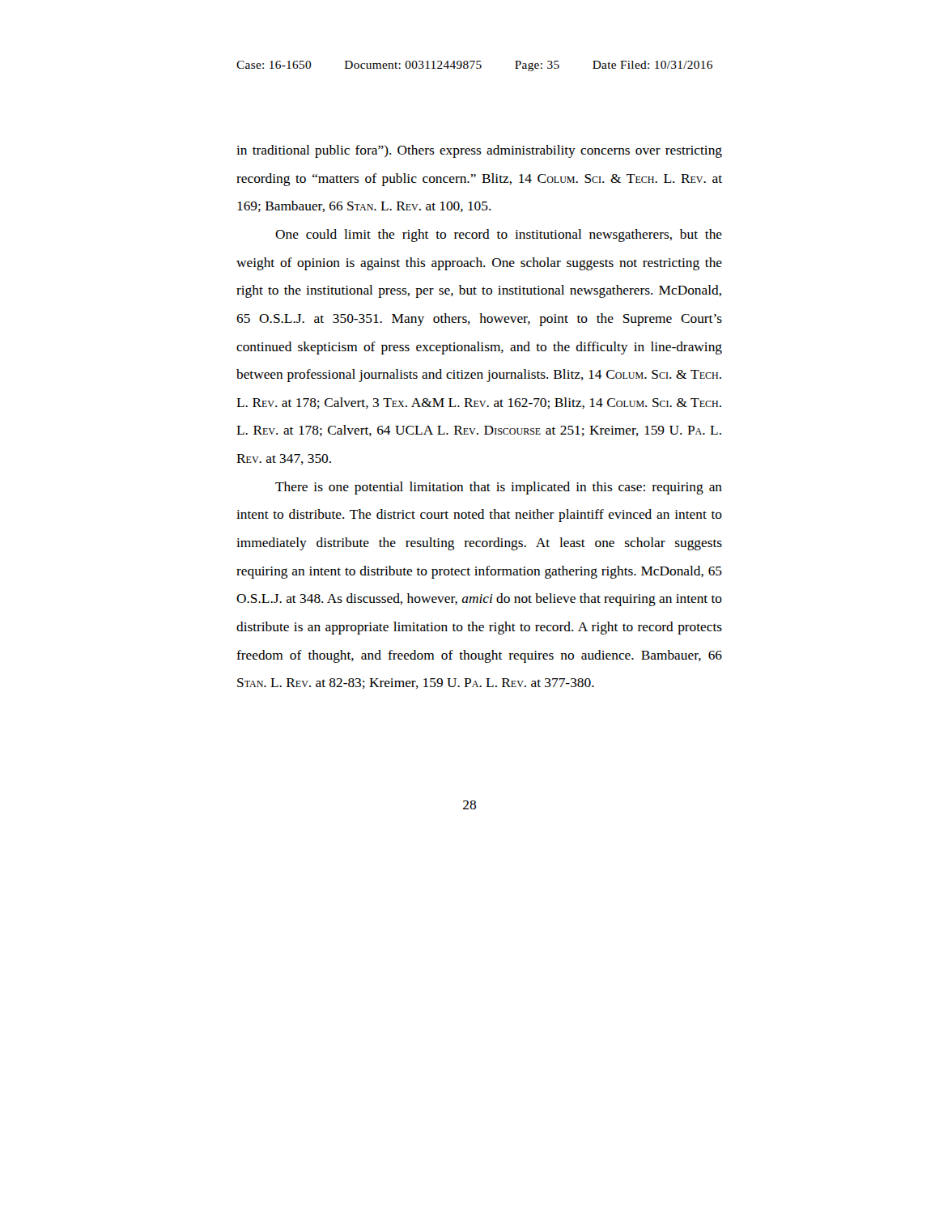Case: 16-1650 Document: 003112449875 Page: 35 Date Filed: 10/31/2016
in traditional public fora”). Others express administrability concerns over restricting recording to “matters of public concern.” Blitz, 14 Colum. Sci. & Tech. L. Rev. at 169; Bambauer, 66 Stan. L. Rev. at 100, 105.
One could limit the right to record to institutional newsgatherers, but the weight of opinion is against this approach. One scholar suggests not restricting the right to the institutional press, per se, but to institutional newsgatherers. McDonald, 65 O.S.L.J. at 350-351. Many others, however, point to the Supreme Court’s continued skepticism of press exceptionalism, and to the difficulty in line-drawing between professional journalists and citizen journalists. Blitz, 14 Colum. Sci. & Tech. L. Rev. at 178; Calvert, 3 Tex. A&M L. Rev. at 162-70; Blitz, 14 Colum. Sci. & Tech. L. Rev. at 178; Calvert, 64 UCLA L. Rev. Discourse at 251; Kreimer, 159 U. Pa. L. Rev. at 347, 350.
There is one potential limitation that is implicated in this case: requiring an intent to distribute. The district court noted that neither plaintiff evinced an intent to immediately distribute the resulting recordings. At least one scholar suggests requiring an intent to distribute to protect information gathering rights. McDonald, 65 O.S.L.J. at 348. As discussed, however, amici do not believe that requiring an intent to distribute is an appropriate limitation to the right to record. A right to record protects freedom of thought, and freedom of thought requires no audience. Bambauer, 66 Stan. L. Rev. at 82-83; Kreimer, 159 U. Pa. L. Rev. at 377-380.
28